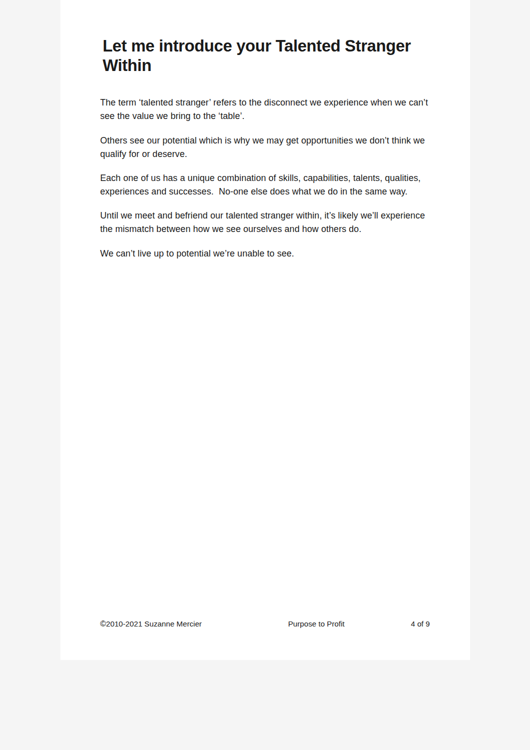Let me introduce your Talented Stranger Within
The term ‘talented stranger’ refers to the disconnect we experience when we can’t see the value we bring to the ‘table’.
Others see our potential which is why we may get opportunities we don’t think we qualify for or deserve.
Each one of us has a unique combination of skills, capabilities, talents, qualities, experiences and successes. No-one else does what we do in the same way.
Until we meet and befriend our talented stranger within, it’s likely we’ll experience the mismatch between how we see ourselves and how others do.
We can’t live up to potential we’re unable to see.
©2010-2021 Suzanne Mercier Purpose to Profit 4 of 9